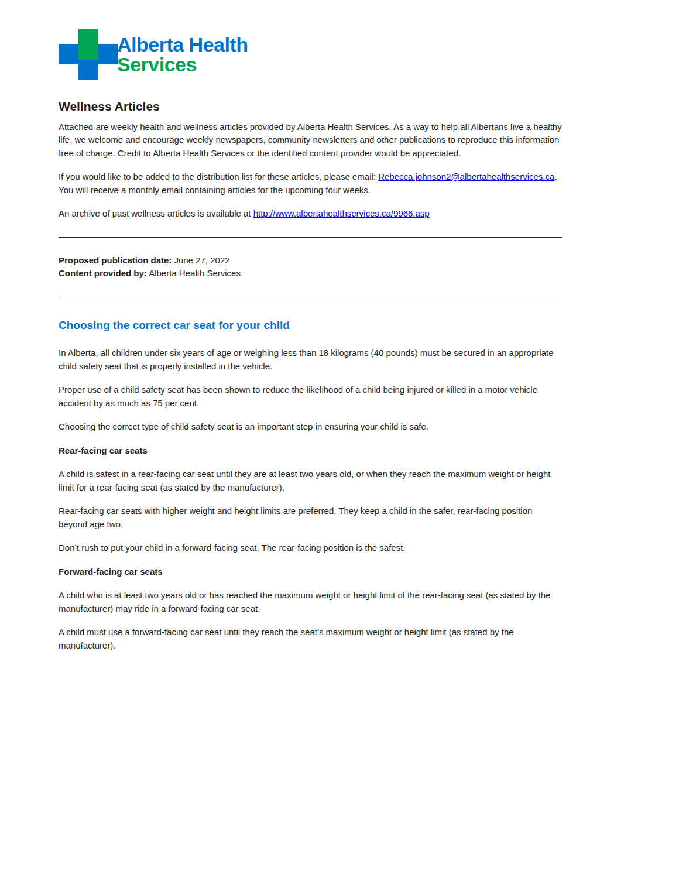Alberta Health
Services
Wellness Articles
Attached are weekly health and wellness articles provided by Alberta Health Services. As a way to help all Albertans live a healthy life, we welcome and encourage weekly newspapers, community newsletters and other publications to reproduce this information free of charge. Credit to Alberta Health Services or the identified content provider would be appreciated.
If you would like to be added to the distribution list for these articles, please email: Rebecca.johnson2@albertahealthservices.ca. You will receive a monthly email containing articles for the upcoming four weeks.
An archive of past wellness articles is available at http://www.albertahealthservices.ca/9966.asp
Proposed publication date: June 27, 2022
Content provided by: Alberta Health Services
Choosing the correct car seat for your child
In Alberta, all children under six years of age or weighing less than 18 kilograms (40 pounds) must be secured in an appropriate child safety seat that is properly installed in the vehicle.
Proper use of a child safety seat has been shown to reduce the likelihood of a child being injured or killed in a motor vehicle accident by as much as 75 per cent.
Choosing the correct type of child safety seat is an important step in ensuring your child is safe.
Rear-facing car seats
A child is safest in a rear-facing car seat until they are at least two years old, or when they reach the maximum weight or height limit for a rear-facing seat (as stated by the manufacturer).
Rear-facing car seats with higher weight and height limits are preferred. They keep a child in the safer, rear-facing position beyond age two.
Don’t rush to put your child in a forward-facing seat. The rear-facing position is the safest.
Forward-facing car seats
A child who is at least two years old or has reached the maximum weight or height limit of the rear-facing seat (as stated by the manufacturer) may ride in a forward-facing car seat.
A child must use a forward-facing car seat until they reach the seat’s maximum weight or height limit (as stated by the manufacturer).